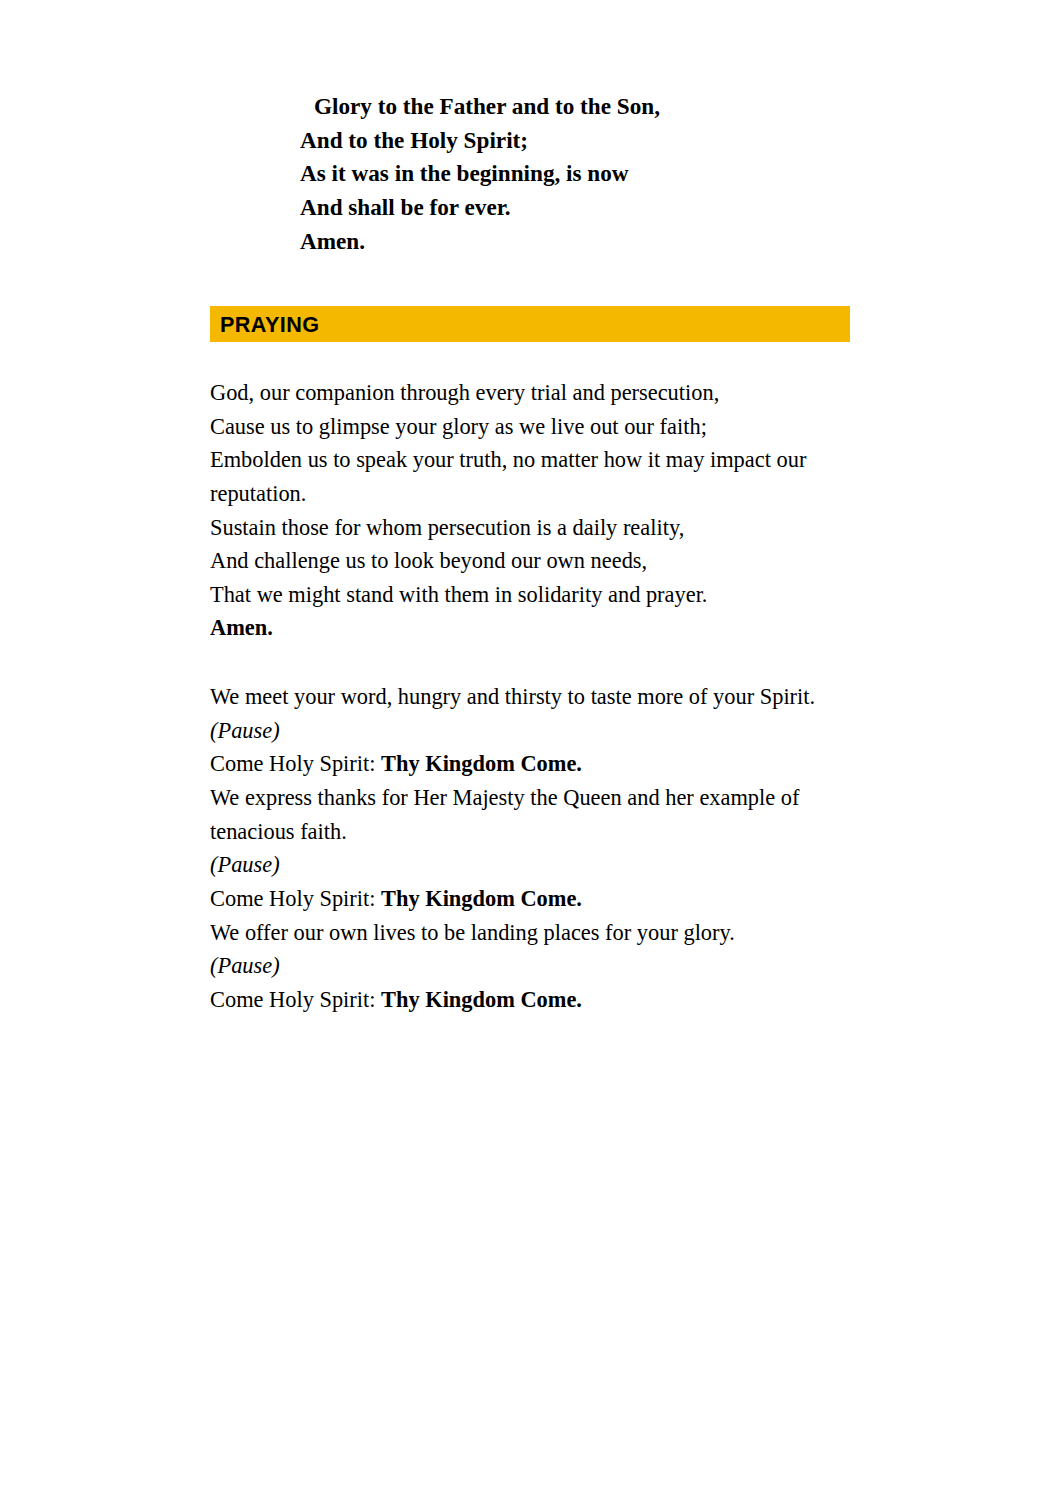Glory to the Father and to the Son,
And to the Holy Spirit;
As it was in the beginning, is now
And shall be for ever.
Amen.
Praying
God, our companion through every trial and persecution,
Cause us to glimpse your glory as we live out our faith;
Embolden us to speak your truth, no matter how it may impact our reputation.
Sustain those for whom persecution is a daily reality,
And challenge us to look beyond our own needs,
That we might stand with them in solidarity and prayer.
Amen.
We meet your word, hungry and thirsty to taste more of your Spirit.
(Pause)
Come Holy Spirit: Thy Kingdom Come.
We express thanks for Her Majesty the Queen and her example of tenacious faith.
(Pause)
Come Holy Spirit: Thy Kingdom Come.
We offer our own lives to be landing places for your glory.
(Pause)
Come Holy Spirit: Thy Kingdom Come.